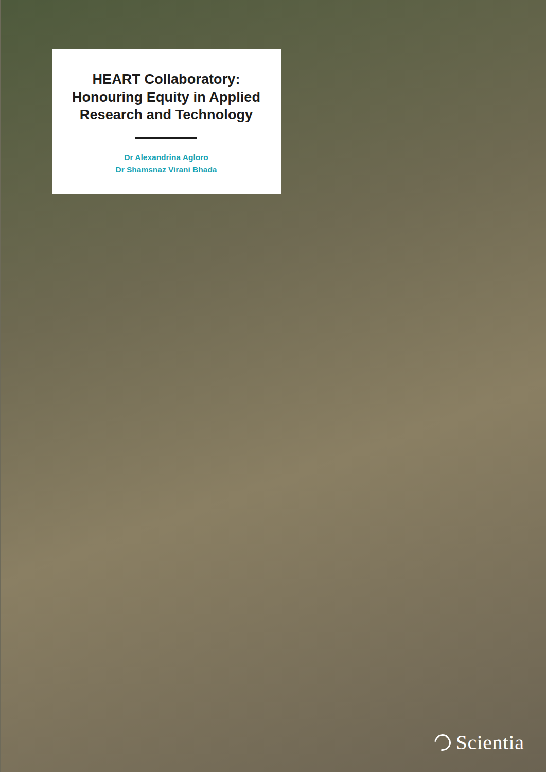HEART Collaboratory:
Honouring Equity in Applied
Research and Technology
Dr Alexandrina Agloro
Dr Shamsnaz Virani Bhada
Scientia